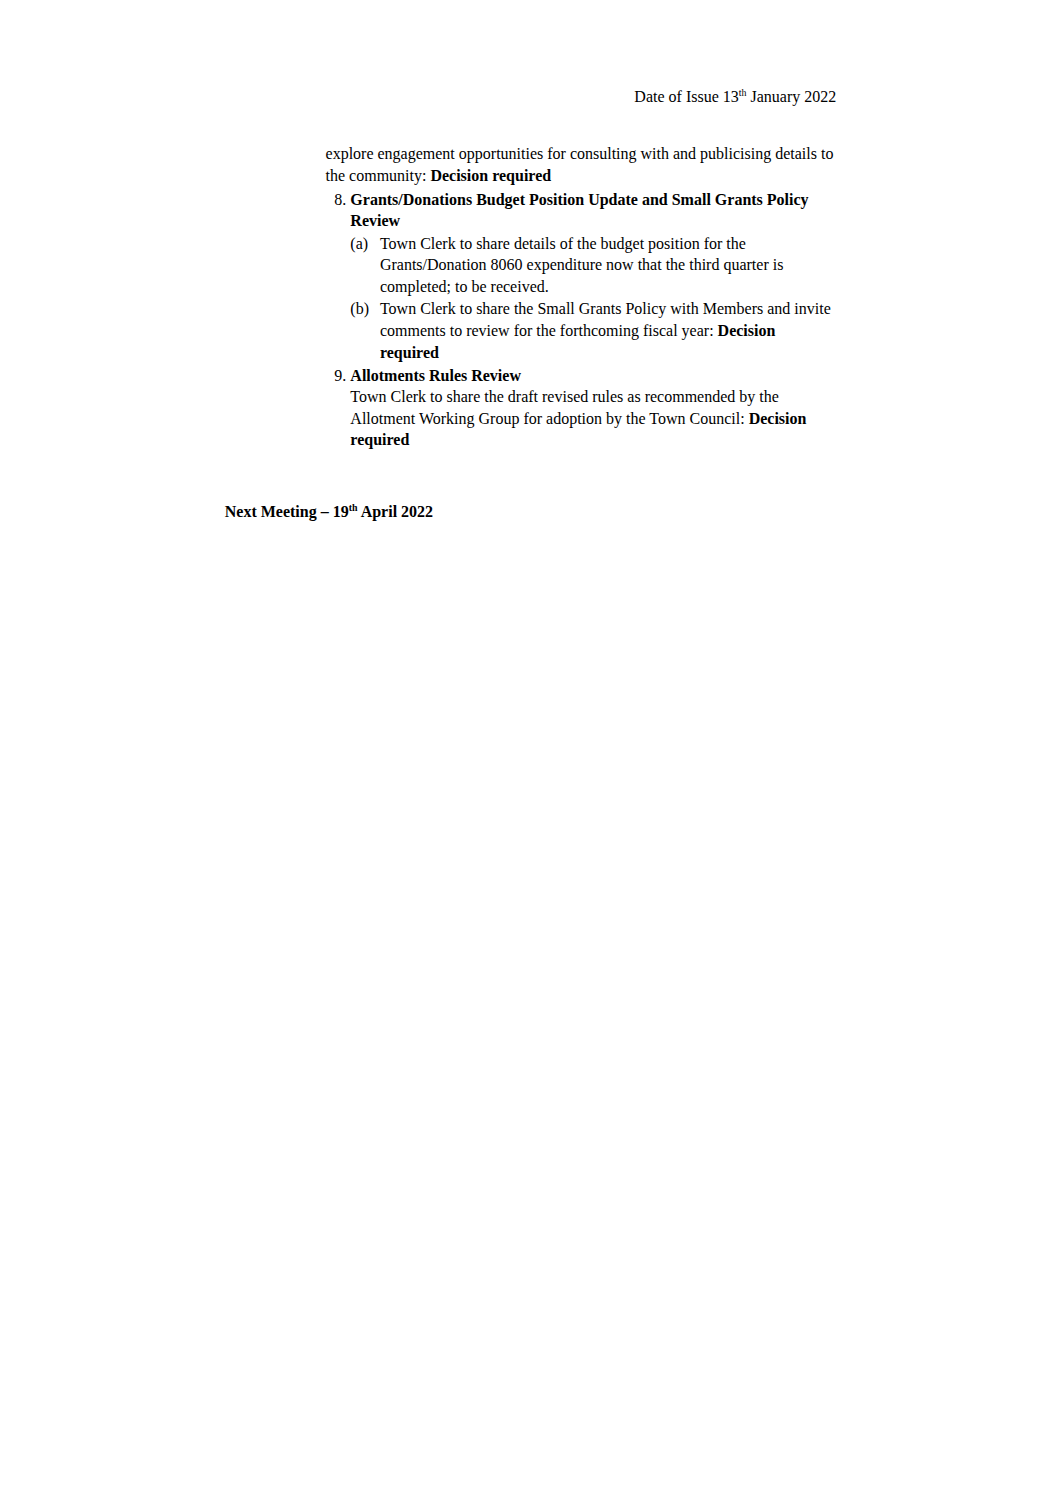Date of Issue 13th January 2022
explore engagement opportunities for consulting with and publicising details to the community: Decision required
Grants/Donations Budget Position Update and Small Grants Policy Review
Town Clerk to share details of the budget position for the Grants/Donation 8060 expenditure now that the third quarter is completed; to be received.
Town Clerk to share the Small Grants Policy with Members and invite comments to review for the forthcoming fiscal year: Decision required
Allotments Rules Review
Town Clerk to share the draft revised rules as recommended by the Allotment Working Group for adoption by the Town Council: Decision required
Next Meeting – 19th April 2022